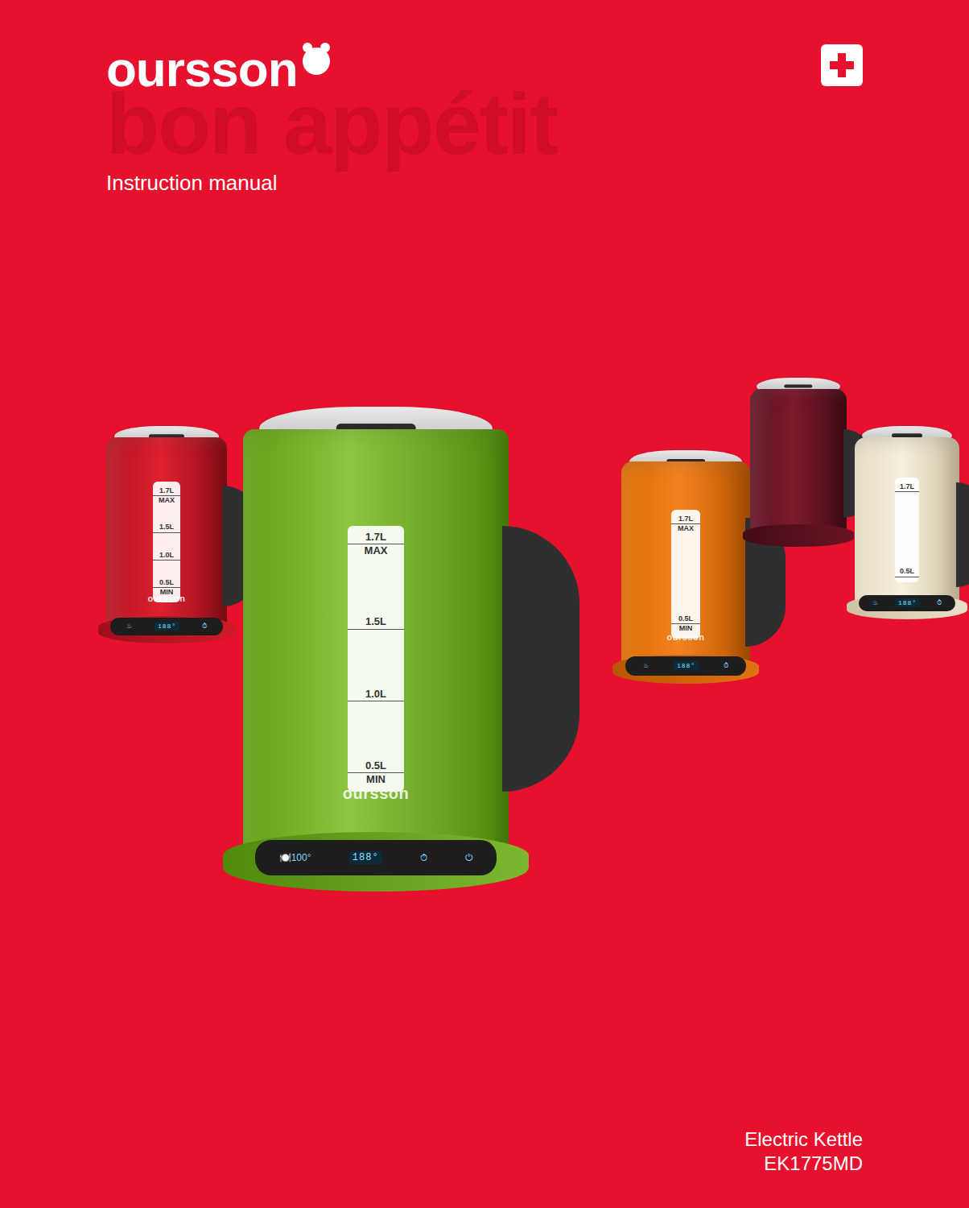oursson
bon appétit
Instruction manual
1.7LMAX 1.5L 1.0L 0.5LMIN
oursson
♨ 188° ⏱
1.7LMAX 1.5L 1.0L 0.5LMIN
oursson
🍽️100° 188° ⏱ ⏻
1.7LMAX 0.5LMIN
oursson
♨ 188° ⏱
1.7L 0.5L
♨ 188° ⏱
Electric Kettle
EK1775MD